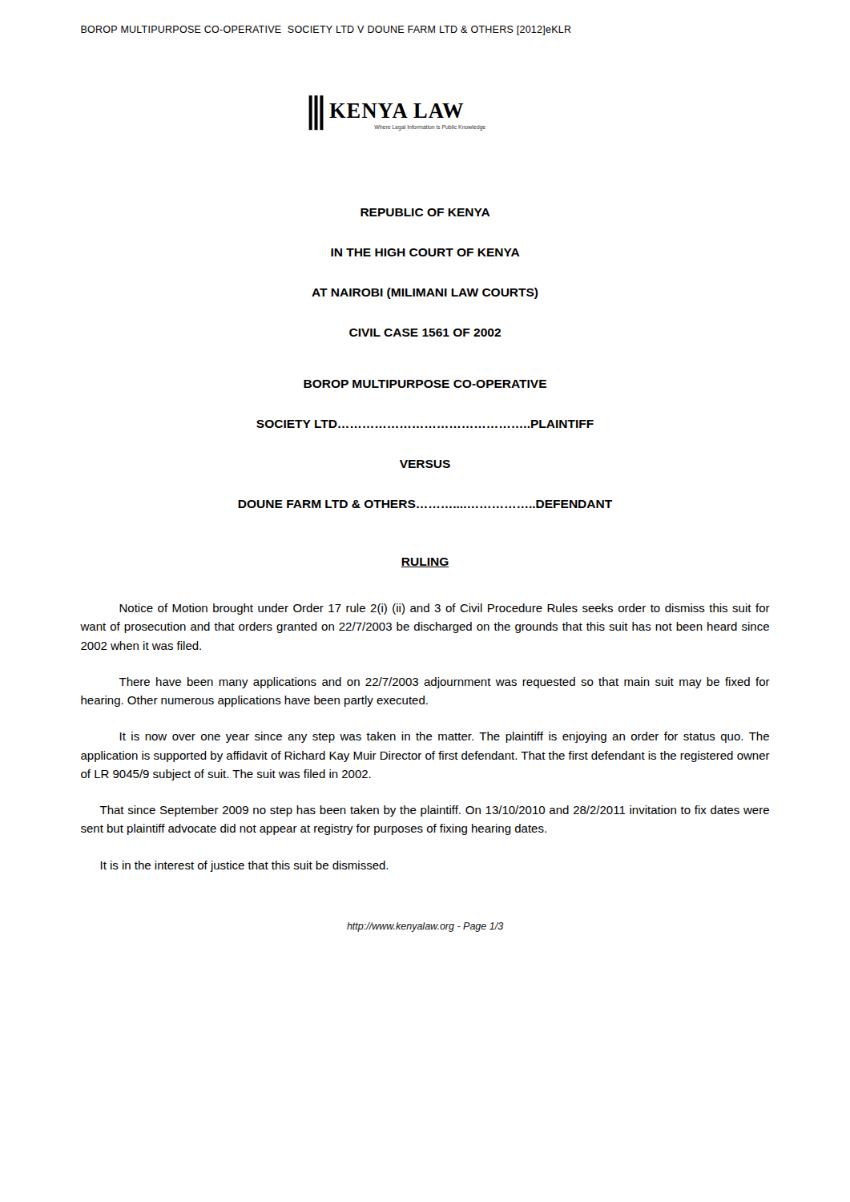BOROP MULTIPURPOSE CO-OPERATIVE SOCIETY LTD V DOUNE FARM LTD & OTHERS [2012]eKLR
REPUBLIC OF KENYA
IN THE HIGH COURT OF KENYA
AT NAIROBI (MILIMANI LAW COURTS)
CIVIL CASE 1561 OF 2002
BOROP MULTIPURPOSE CO-OPERATIVE
SOCIETY LTD………………………………………..PLAINTIFF
VERSUS
DOUNE FARM LTD & OTHERS………....……………..DEFENDANT
RULING
Notice of Motion brought under Order 17 rule 2(i) (ii) and 3 of Civil Procedure Rules seeks order to dismiss this suit for want of prosecution and that orders granted on 22/7/2003 be discharged on the grounds that this suit has not been heard since 2002 when it was filed.
There have been many applications and on 22/7/2003 adjournment was requested so that main suit may be fixed for hearing. Other numerous applications have been partly executed.
It is now over one year since any step was taken in the matter. The plaintiff is enjoying an order for status quo. The application is supported by affidavit of Richard Kay Muir Director of first defendant. That the first defendant is the registered owner of LR 9045/9 subject of suit. The suit was filed in 2002.
That since September 2009 no step has been taken by the plaintiff. On 13/10/2010 and 28/2/2011 invitation to fix dates were sent but plaintiff advocate did not appear at registry for purposes of fixing hearing dates.
It is in the interest of justice that this suit be dismissed.
http://www.kenyalaw.org - Page 1/3